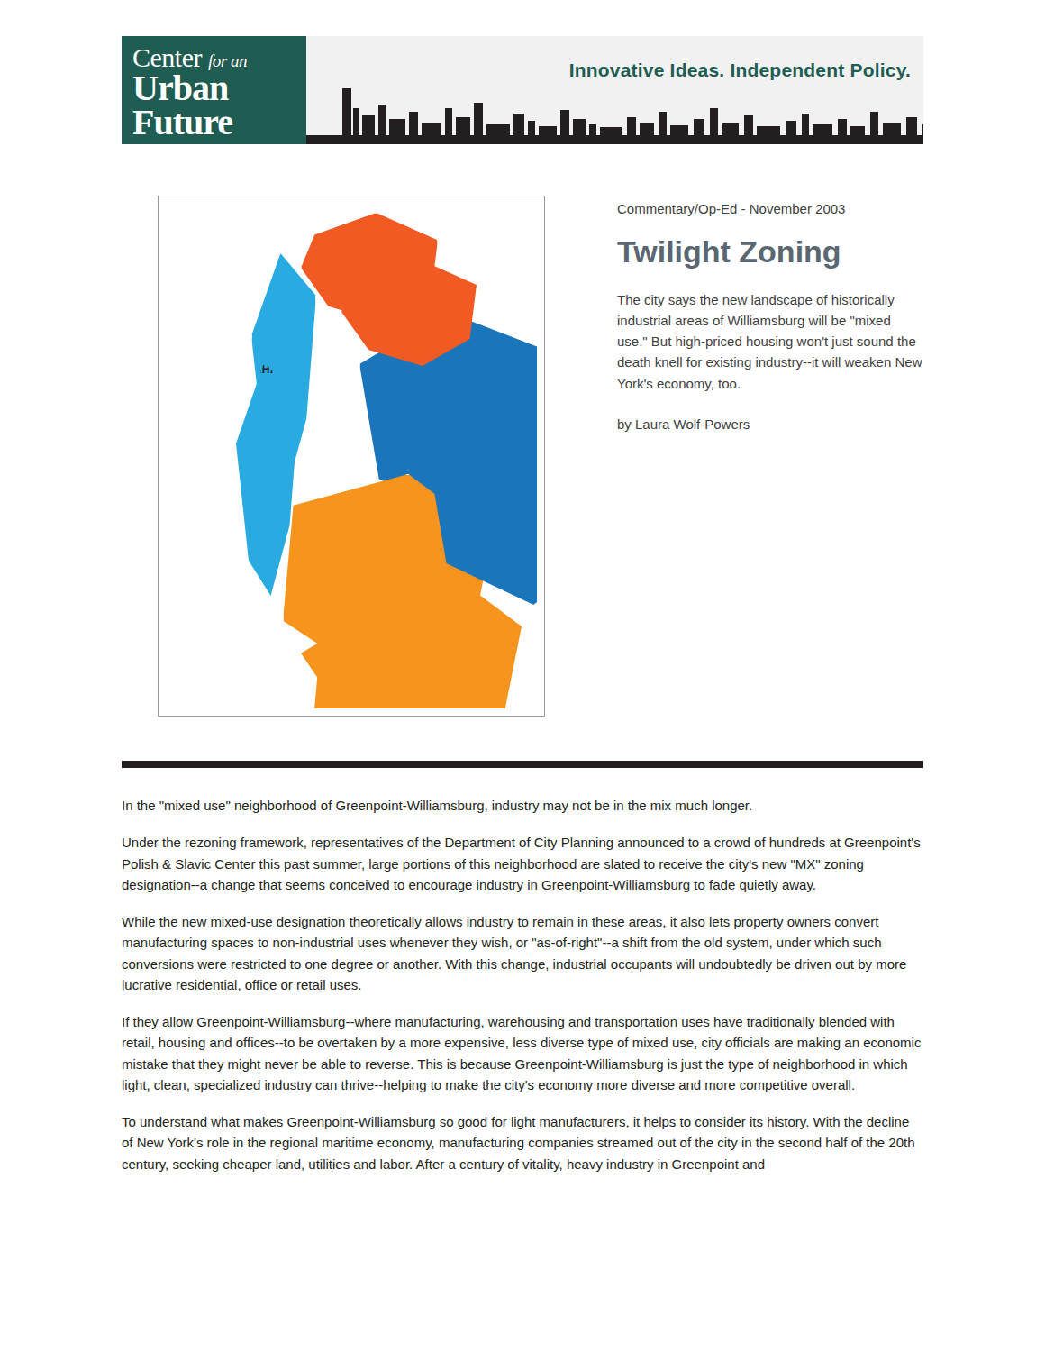Center for an Urban Future
Innovative Ideas. Independent Policy.
BRONX MANHATTAN QUEENS BROOKLYN
Commentary/Op-Ed - November 2003
Twilight Zoning
The city says the new landscape of historically industrial areas of Williamsburg will be "mixed use." But high-priced housing won't just sound the death knell for existing industry--it will weaken New York's economy, too.
by Laura Wolf-Powers
In the "mixed use" neighborhood of Greenpoint-Williamsburg, industry may not be in the mix much longer.
Under the rezoning framework, representatives of the Department of City Planning announced to a crowd of hundreds at Greenpoint's Polish & Slavic Center this past summer, large portions of this neighborhood are slated to receive the city's new "MX" zoning designation--a change that seems conceived to encourage industry in Greenpoint-Williamsburg to fade quietly away.
While the new mixed-use designation theoretically allows industry to remain in these areas, it also lets property owners convert manufacturing spaces to non-industrial uses whenever they wish, or "as-of-right"--a shift from the old system, under which such conversions were restricted to one degree or another. With this change, industrial occupants will undoubtedly be driven out by more lucrative residential, office or retail uses.
If they allow Greenpoint-Williamsburg--where manufacturing, warehousing and transportation uses have traditionally blended with retail, housing and offices--to be overtaken by a more expensive, less diverse type of mixed use, city officials are making an economic mistake that they might never be able to reverse. This is because Greenpoint-Williamsburg is just the type of neighborhood in which light, clean, specialized industry can thrive--helping to make the city's economy more diverse and more competitive overall.
To understand what makes Greenpoint-Williamsburg so good for light manufacturers, it helps to consider its history. With the decline of New York's role in the regional maritime economy, manufacturing companies streamed out of the city in the second half of the 20th century, seeking cheaper land, utilities and labor. After a century of vitality, heavy industry in Greenpoint and